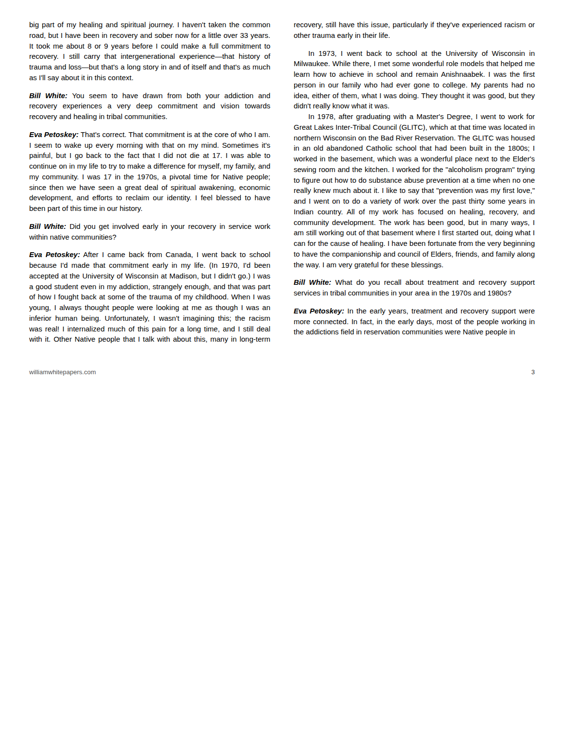big part of my healing and spiritual journey. I haven't taken the common road, but I have been in recovery and sober now for a little over 33 years. It took me about 8 or 9 years before I could make a full commitment to recovery. I still carry that intergenerational experience—that history of trauma and loss—but that's a long story in and of itself and that's as much as I'll say about it in this context.
Bill White: You seem to have drawn from both your addiction and recovery experiences a very deep commitment and vision towards recovery and healing in tribal communities.
Eva Petoskey: That's correct. That commitment is at the core of who I am. I seem to wake up every morning with that on my mind. Sometimes it's painful, but I go back to the fact that I did not die at 17. I was able to continue on in my life to try to make a difference for myself, my family, and my community. I was 17 in the 1970s, a pivotal time for Native people; since then we have seen a great deal of spiritual awakening, economic development, and efforts to reclaim our identity. I feel blessed to have been part of this time in our history.
Bill White: Did you get involved early in your recovery in service work within native communities?
Eva Petoskey: After I came back from Canada, I went back to school because I'd made that commitment early in my life. (In 1970, I'd been accepted at the University of Wisconsin at Madison, but I didn't go.) I was a good student even in my addiction, strangely enough, and that was part of how I fought back at some of the trauma of my childhood. When I was young, I always thought people were looking at me as though I was an inferior human being. Unfortunately, I wasn't imagining this; the racism was real! I internalized much of this pain for a long time, and I still deal with it. Other Native people that I talk with about this, many in long-term recovery, still have this issue, particularly if they've experienced racism or other trauma early in their life.
In 1973, I went back to school at the University of Wisconsin in Milwaukee. While there, I met some wonderful role models that helped me learn how to achieve in school and remain Anishnaabek. I was the first person in our family who had ever gone to college. My parents had no idea, either of them, what I was doing. They thought it was good, but they didn't really know what it was.
In 1978, after graduating with a Master's Degree, I went to work for Great Lakes Inter-Tribal Council (GLITC), which at that time was located in northern Wisconsin on the Bad River Reservation. The GLITC was housed in an old abandoned Catholic school that had been built in the 1800s; I worked in the basement, which was a wonderful place next to the Elder's sewing room and the kitchen. I worked for the "alcoholism program" trying to figure out how to do substance abuse prevention at a time when no one really knew much about it. I like to say that "prevention was my first love," and I went on to do a variety of work over the past thirty some years in Indian country. All of my work has focused on healing, recovery, and community development. The work has been good, but in many ways, I am still working out of that basement where I first started out, doing what I can for the cause of healing. I have been fortunate from the very beginning to have the companionship and council of Elders, friends, and family along the way. I am very grateful for these blessings.
Bill White: What do you recall about treatment and recovery support services in tribal communities in your area in the 1970s and 1980s?
Eva Petoskey: In the early years, treatment and recovery support were more connected. In fact, in the early days, most of the people working in the addictions field in reservation communities were Native people in
williamwhitepapers.com 3